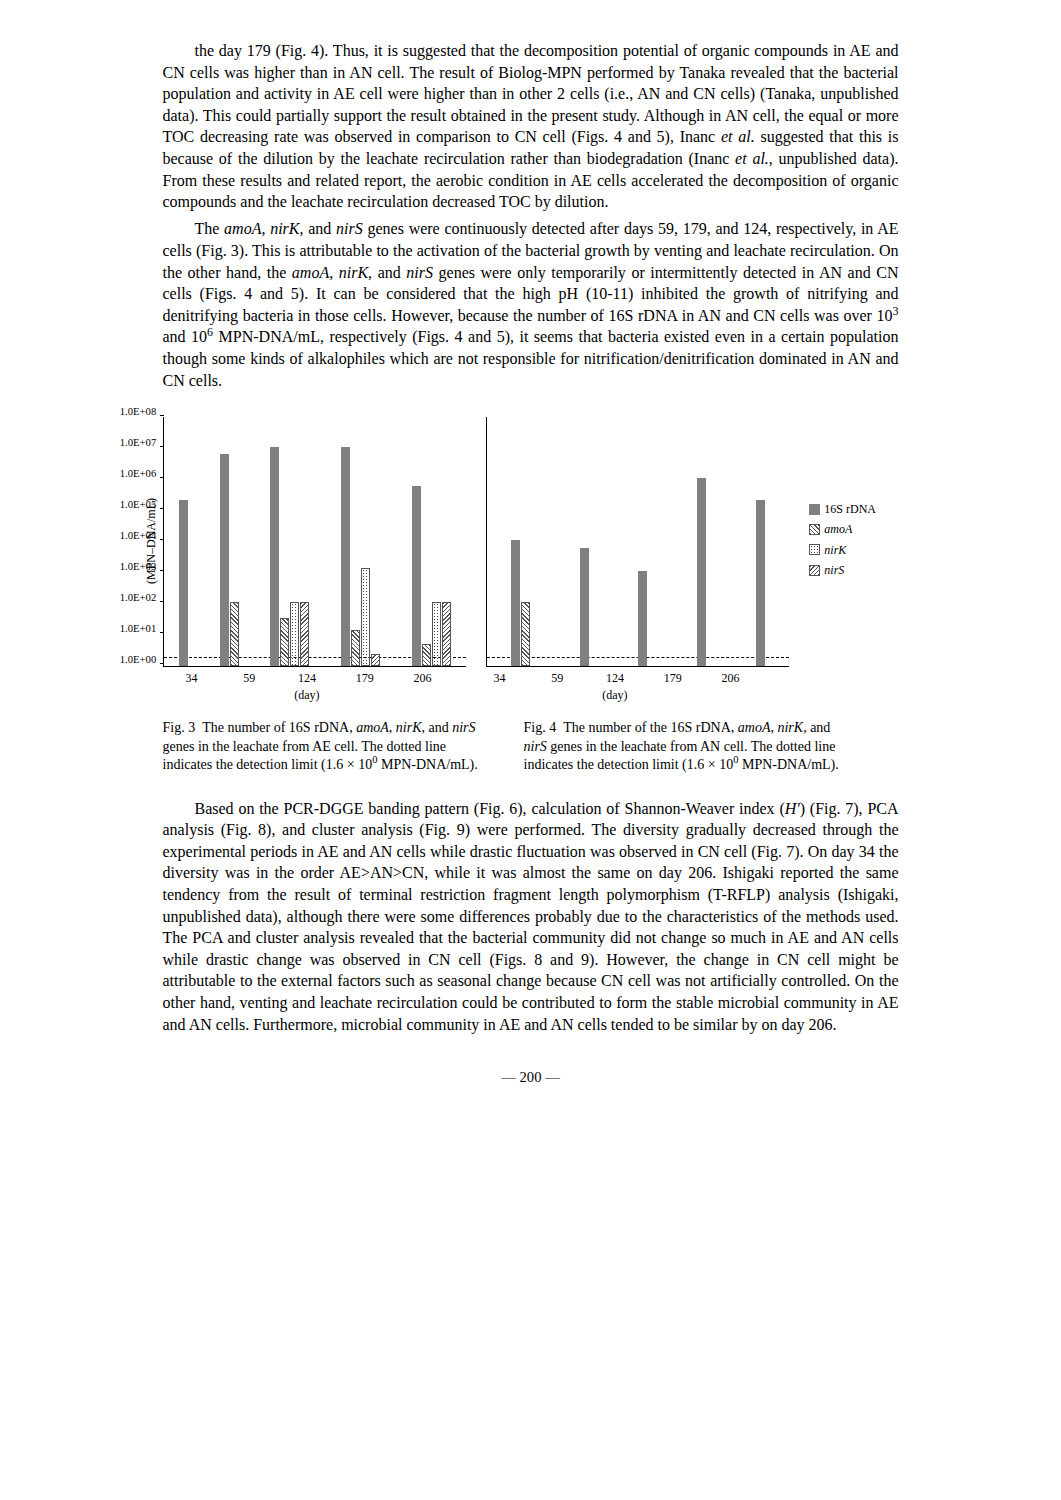the day 179 (Fig. 4). Thus, it is suggested that the decomposition potential of organic compounds in AE and CN cells was higher than in AN cell. The result of Biolog-MPN performed by Tanaka revealed that the bacterial population and activity in AE cell were higher than in other 2 cells (i.e., AN and CN cells) (Tanaka, unpublished data). This could partially support the result obtained in the present study. Although in AN cell, the equal or more TOC decreasing rate was observed in comparison to CN cell (Figs. 4 and 5), Inanc et al. suggested that this is because of the dilution by the leachate recirculation rather than biodegradation (Inanc et al., unpublished data). From these results and related report, the aerobic condition in AE cells accelerated the decomposition of organic compounds and the leachate recirculation decreased TOC by dilution.
The amoA, nirK, and nirS genes were continuously detected after days 59, 179, and 124, respectively, in AE cells (Fig. 3). This is attributable to the activation of the bacterial growth by venting and leachate recirculation. On the other hand, the amoA, nirK, and nirS genes were only temporarily or intermittently detected in AN and CN cells (Figs. 4 and 5). It can be considered that the high pH (10-11) inhibited the growth of nitrifying and denitrifying bacteria in those cells. However, because the number of 16S rDNA in AN and CN cells was over 103 and 106 MPN-DNA/mL, respectively (Figs. 4 and 5), it seems that bacteria existed even in a certain population though some kinds of alkalophiles which are not responsible for nitrification/denitrification dominated in AN and CN cells.
(MPN–DNA/mL) 1.0E+08 1.0E+07 1.0E+06 1.0E+05 1.0E+04 1.0E+03 1.0E+02 1.0E+01 1.0E+00
16S rDNA
amoA
nirK
nirS
3459124179206
(day)
3459124179206
(day)
Fig. 3 The number of 16S rDNA, amoA, nirK, and nirS genes in the leachate from AE cell. The dotted line indicates the detection limit (1.6 × 100 MPN-DNA/mL).
Fig. 4 The number of the 16S rDNA, amoA, nirK, and nirS genes in the leachate from AN cell. The dotted line indicates the detection limit (1.6 × 100 MPN-DNA/mL).
Based on the PCR-DGGE banding pattern (Fig. 6), calculation of Shannon-Weaver index (H') (Fig. 7), PCA analysis (Fig. 8), and cluster analysis (Fig. 9) were performed. The diversity gradually decreased through the experimental periods in AE and AN cells while drastic fluctuation was observed in CN cell (Fig. 7). On day 34 the diversity was in the order AE>AN>CN, while it was almost the same on day 206. Ishigaki reported the same tendency from the result of terminal restriction fragment length polymorphism (T-RFLP) analysis (Ishigaki, unpublished data), although there were some differences probably due to the characteristics of the methods used. The PCA and cluster analysis revealed that the bacterial community did not change so much in AE and AN cells while drastic change was observed in CN cell (Figs. 8 and 9). However, the change in CN cell might be attributable to the external factors such as seasonal change because CN cell was not artificially controlled. On the other hand, venting and leachate recirculation could be contributed to form the stable microbial community in AE and AN cells. Furthermore, microbial community in AE and AN cells tended to be similar by on day 206.
— 200 —